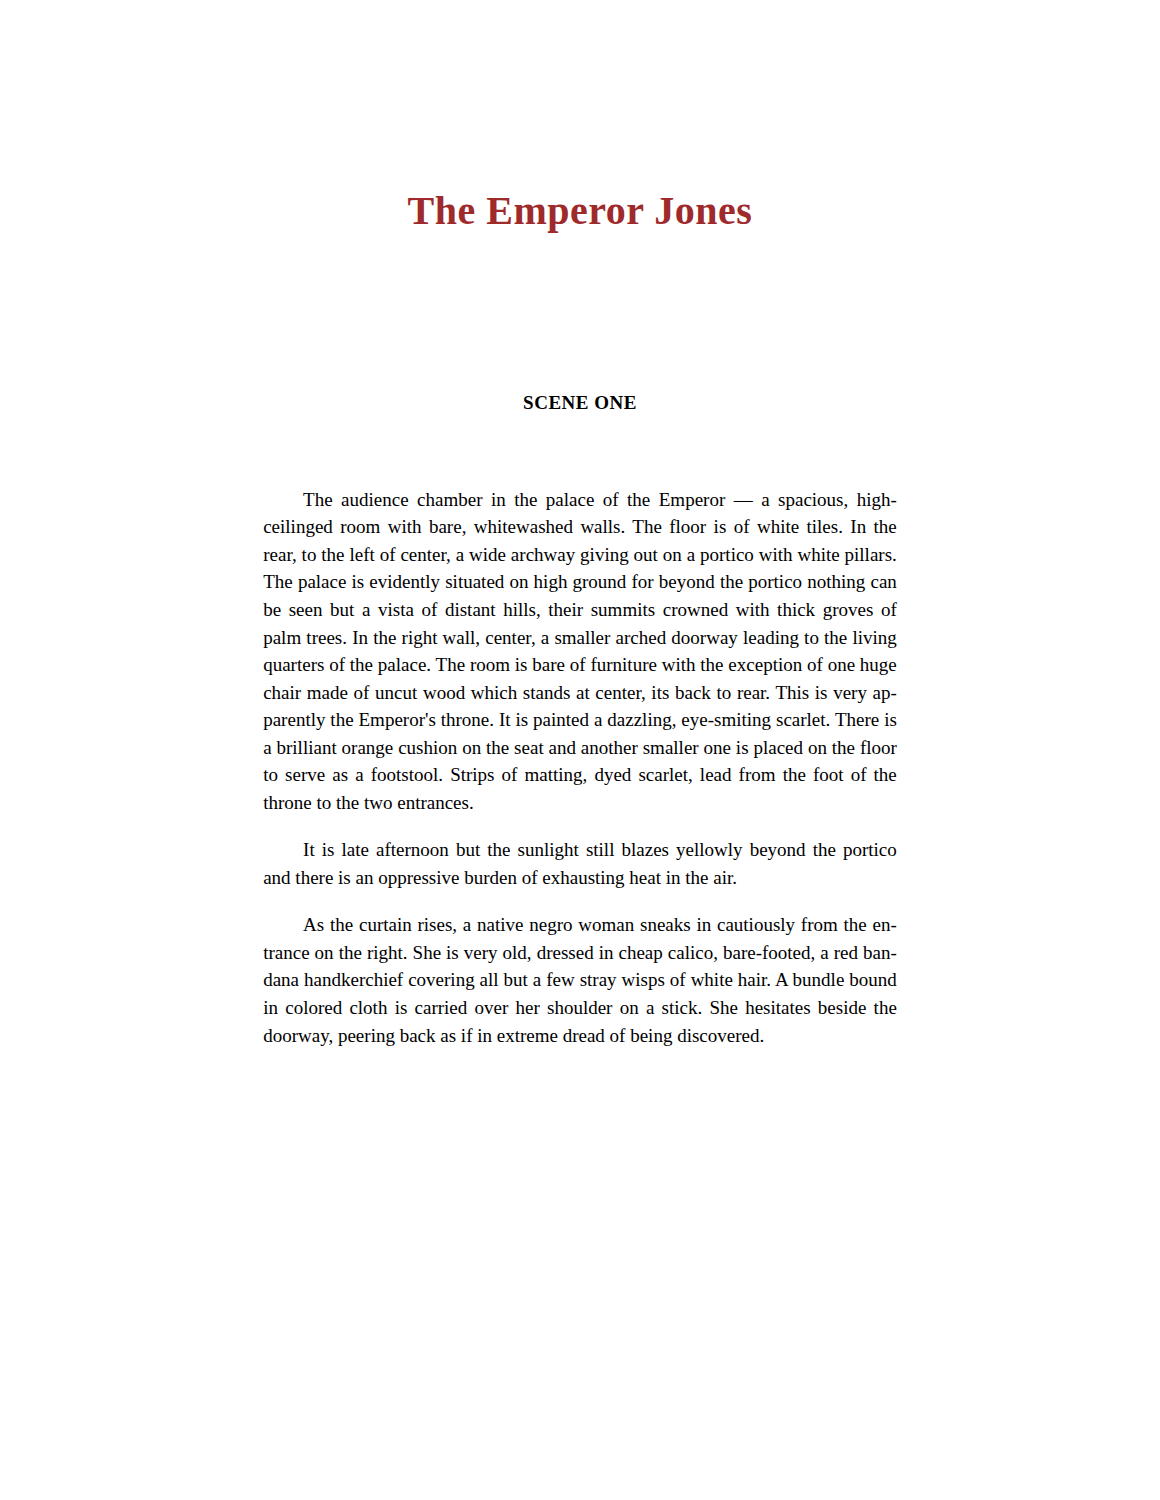The Emperor Jones
SCENE ONE
The audience chamber in the palace of the Emperor — a spacious, high-ceilinged room with bare, whitewashed walls. The floor is of white tiles. In the rear, to the left of center, a wide archway giving out on a portico with white pillars. The palace is evidently situated on high ground for beyond the portico nothing can be seen but a vista of distant hills, their summits crowned with thick groves of palm trees. In the right wall, center, a smaller arched doorway leading to the living quarters of the palace. The room is bare of furniture with the exception of one huge chair made of uncut wood which stands at center, its back to rear. This is very apparently the Emperor's throne. It is painted a dazzling, eye-smiting scarlet. There is a brilliant orange cushion on the seat and another smaller one is placed on the floor to serve as a footstool. Strips of matting, dyed scarlet, lead from the foot of the throne to the two entrances.
It is late afternoon but the sunlight still blazes yellowly beyond the portico and there is an oppressive burden of exhausting heat in the air.
As the curtain rises, a native negro woman sneaks in cautiously from the entrance on the right. She is very old, dressed in cheap calico, bare-footed, a red bandana handkerchief covering all but a few stray wisps of white hair. A bundle bound in colored cloth is carried over her shoulder on a stick. She hesitates beside the doorway, peering back as if in extreme dread of being discovered.